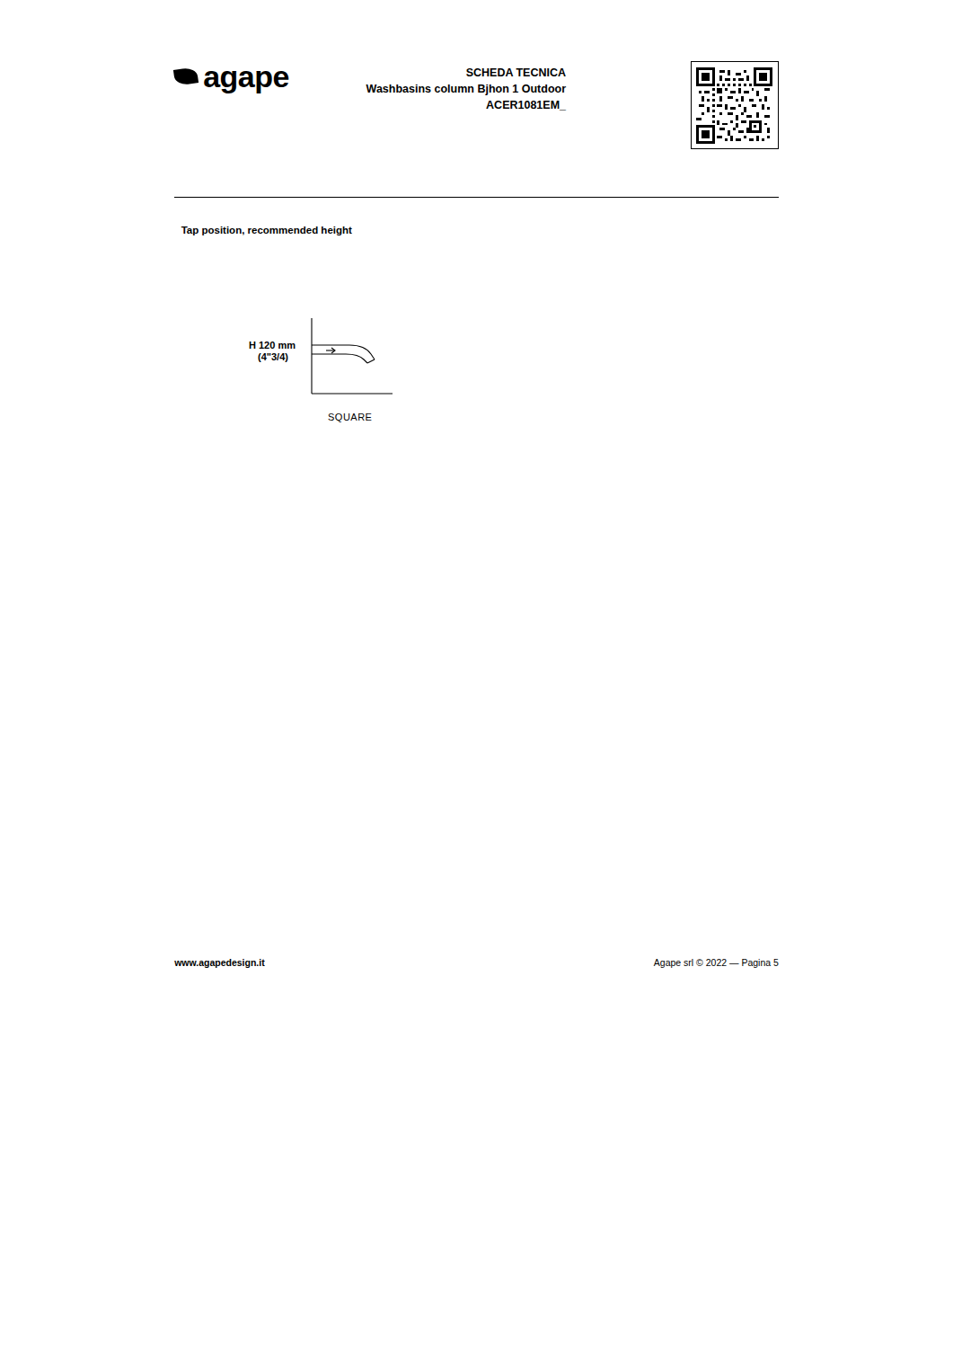agape
SCHEDA TECNICA
Washbasins column Bjhon 1 Outdoor
ACER1081EM_
Tap position, recommended height
H 120 mm (4"3/4) SQUARE
www.agapedesign.it
Agape srl © 2022 — Pagina 5